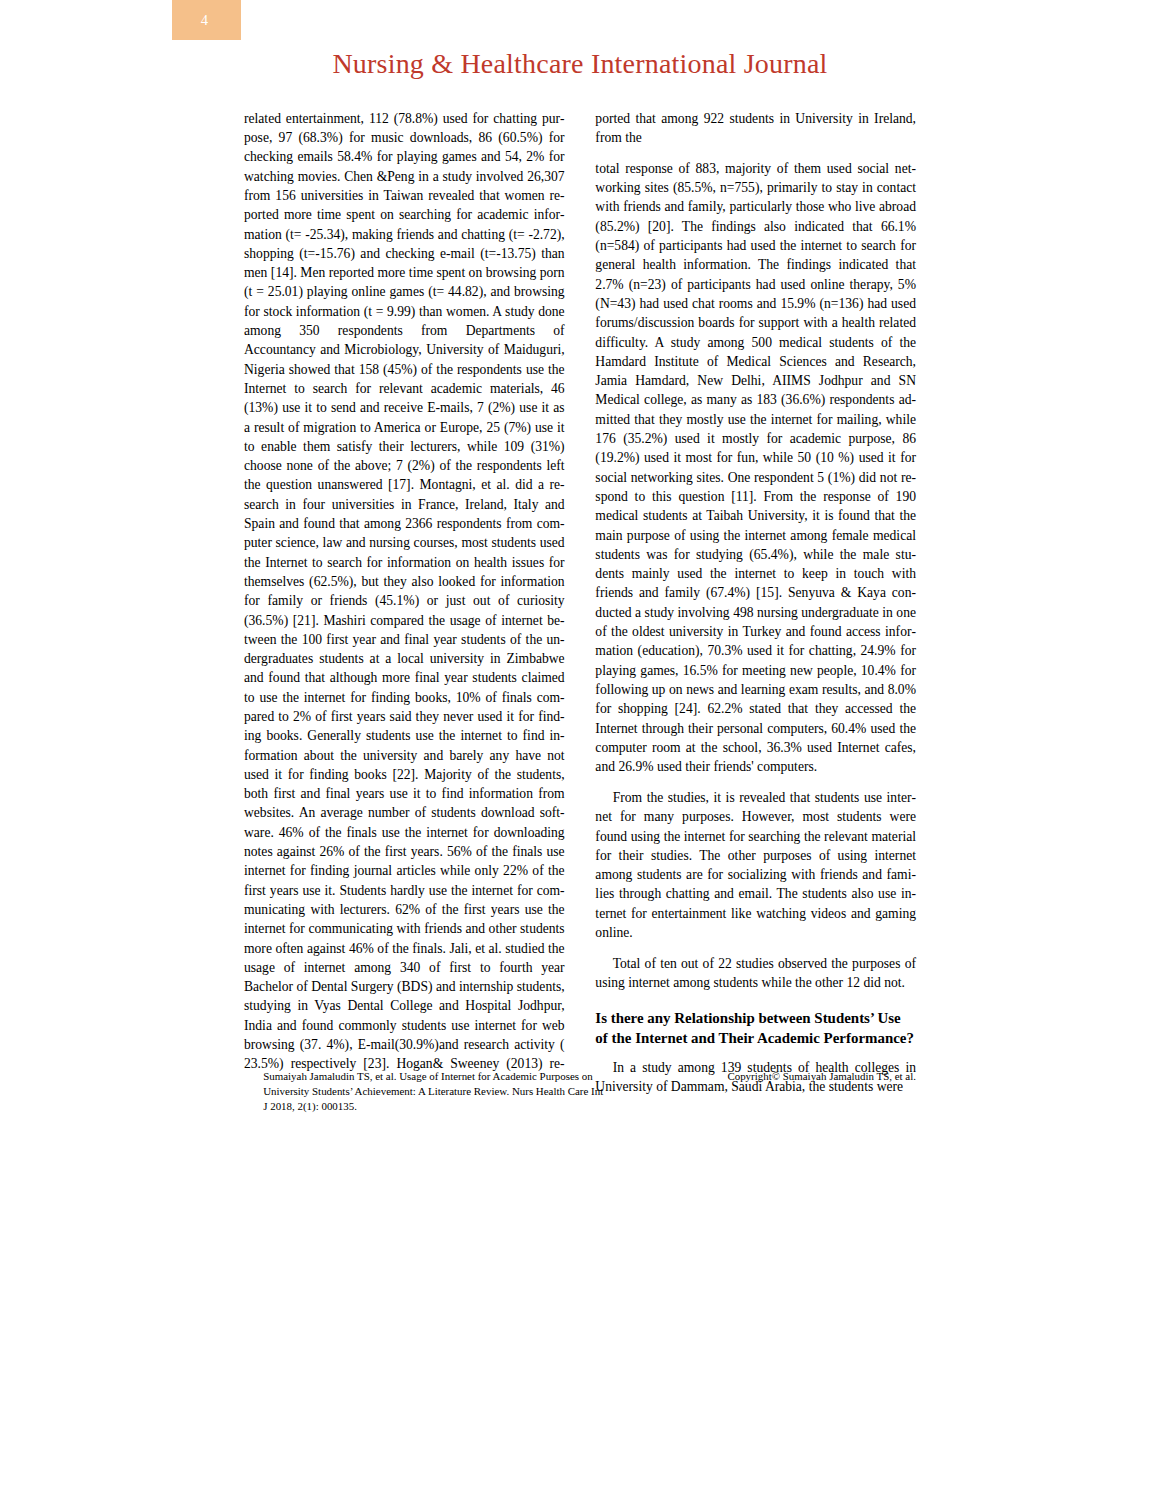4
Nursing & Healthcare International Journal
related entertainment, 112 (78.8%) used for chatting purpose, 97 (68.3%) for music downloads, 86 (60.5%) for checking emails 58.4% for playing games and 54, 2% for watching movies. Chen &Peng in a study involved 26,307 from 156 universities in Taiwan revealed that women reported more time spent on searching for academic information (t= -25.34), making friends and chatting (t= -2.72), shopping (t=-15.76) and checking e-mail (t=-13.75) than men [14]. Men reported more time spent on browsing porn (t = 25.01) playing online games (t= 44.82), and browsing for stock information (t = 9.99) than women. A study done among 350 respondents from Departments of Accountancy and Microbiology, University of Maiduguri, Nigeria showed that 158 (45%) of the respondents use the Internet to search for relevant academic materials, 46 (13%) use it to send and receive E-mails, 7 (2%) use it as a result of migration to America or Europe, 25 (7%) use it to enable them satisfy their lecturers, while 109 (31%) choose none of the above; 7 (2%) of the respondents left the question unanswered [17]. Montagni, et al. did a research in four universities in France, Ireland, Italy and Spain and found that among 2366 respondents from computer science, law and nursing courses, most students used the Internet to search for information on health issues for themselves (62.5%), but they also looked for information for family or friends (45.1%) or just out of curiosity (36.5%) [21]. Mashiri compared the usage of internet between the 100 first year and final year students of the undergraduates students at a local university in Zimbabwe and found that although more final year students claimed to use the internet for finding books, 10% of finals compared to 2% of first years said they never used it for finding books. Generally students use the internet to find information about the university and barely any have not used it for finding books [22]. Majority of the students, both first and final years use it to find information from websites. An average number of students download software. 46% of the finals use the internet for downloading notes against 26% of the first years. 56% of the finals use internet for finding journal articles while only 22% of the first years use it. Students hardly use the internet for communicating with lecturers. 62% of the first years use the internet for communicating with friends and other students more often against 46% of the finals. Jali, et al. studied the usage of internet among 340 of first to fourth year Bachelor of Dental Surgery (BDS) and internship students, studying in Vyas Dental College and Hospital Jodhpur, India and found commonly students use internet for web browsing (37. 4%), E-mail(30.9%)and research activity ( 23.5%) respectively [23]. Hogan& Sweeney (2013) reported that among 922 students in University in Ireland, from the
total response of 883, majority of them used social networking sites (85.5%, n=755), primarily to stay in contact with friends and family, particularly those who live abroad (85.2%) [20]. The findings also indicated that 66.1% (n=584) of participants had used the internet to search for general health information. The findings indicated that 2.7% (n=23) of participants had used online therapy, 5% (N=43) had used chat rooms and 15.9% (n=136) had used forums/discussion boards for support with a health related difficulty. A study among 500 medical students of the Hamdard Institute of Medical Sciences and Research, Jamia Hamdard, New Delhi, AIIMS Jodhpur and SN Medical college, as many as 183 (36.6%) respondents admitted that they mostly use the internet for mailing, while 176 (35.2%) used it mostly for academic purpose, 86 (19.2%) used it most for fun, while 50 (10 %) used it for social networking sites. One respondent 5 (1%) did not respond to this question [11]. From the response of 190 medical students at Taibah University, it is found that the main purpose of using the internet among female medical students was for studying (65.4%), while the male students mainly used the internet to keep in touch with friends and family (67.4%) [15]. Senyuva & Kaya conducted a study involving 498 nursing undergraduate in one of the oldest university in Turkey and found access information (education), 70.3% used it for chatting, 24.9% for playing games, 16.5% for meeting new people, 10.4% for following up on news and learning exam results, and 8.0% for shopping [24]. 62.2% stated that they accessed the Internet through their personal computers, 60.4% used the computer room at the school, 36.3% used Internet cafes, and 26.9% used their friends' computers.
From the studies, it is revealed that students use internet for many purposes. However, most students were found using the internet for searching the relevant material for their studies. The other purposes of using internet among students are for socializing with friends and families through chatting and email. The students also use internet for entertainment like watching videos and gaming online.
Total of ten out of 22 studies observed the purposes of using internet among students while the other 12 did not.
Is there any Relationship between Students’ Use of the Internet and Their Academic Performance?
In a study among 139 students of health colleges in University of Dammam, Saudi Arabia, the students were
Sumaiyah Jamaludin TS, et al. Usage of Internet for Academic Purposes on University Students’ Achievement: A Literature Review. Nurs Health Care Int J 2018, 2(1): 000135.
Copyright© Sumaiyah Jamaludin TS, et al.